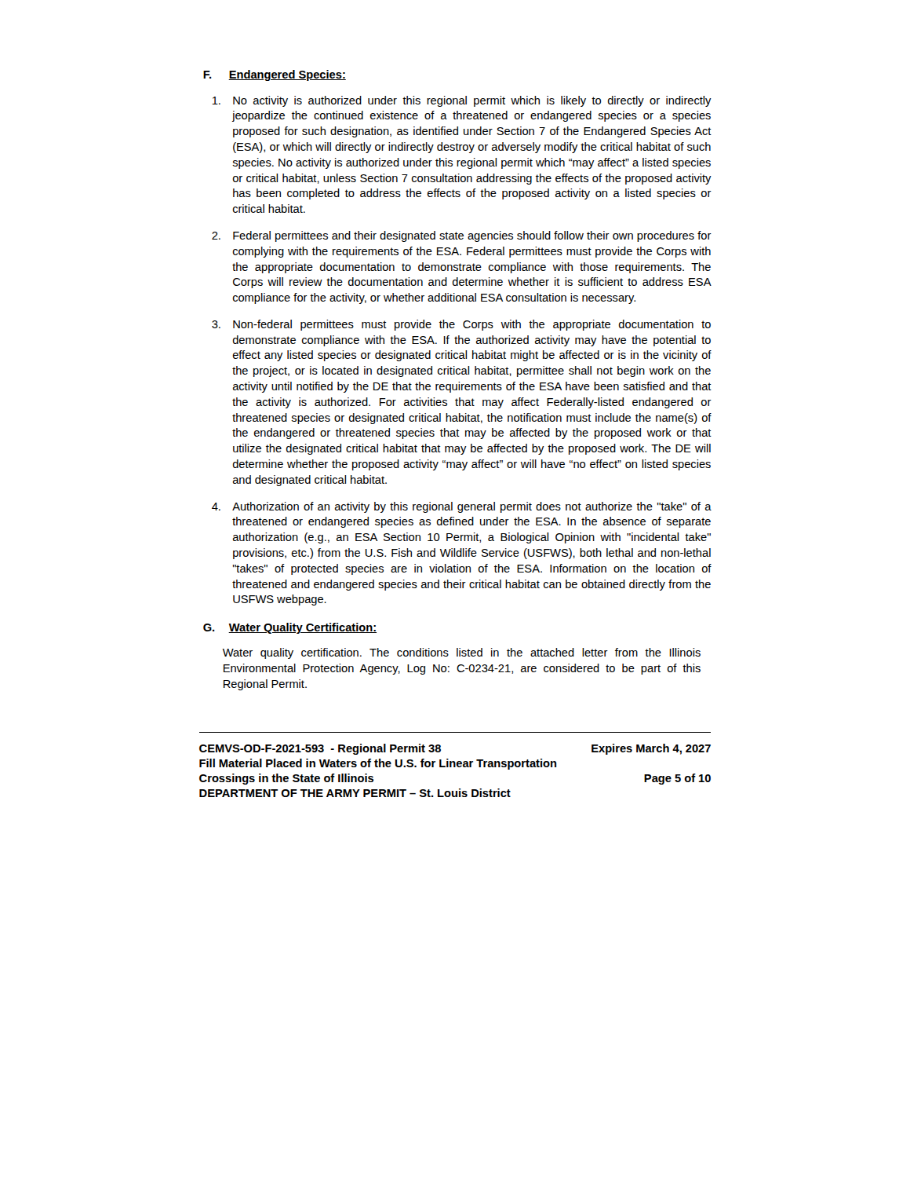F.
Endangered Species:
1. No activity is authorized under this regional permit which is likely to directly or indirectly jeopardize the continued existence of a threatened or endangered species or a species proposed for such designation, as identified under Section 7 of the Endangered Species Act (ESA), or which will directly or indirectly destroy or adversely modify the critical habitat of such species. No activity is authorized under this regional permit which “may affect” a listed species or critical habitat, unless Section 7 consultation addressing the effects of the proposed activity has been completed to address the effects of the proposed activity on a listed species or critical habitat.
2. Federal permittees and their designated state agencies should follow their own procedures for complying with the requirements of the ESA. Federal permittees must provide the Corps with the appropriate documentation to demonstrate compliance with those requirements. The Corps will review the documentation and determine whether it is sufficient to address ESA compliance for the activity, or whether additional ESA consultation is necessary.
3. Non-federal permittees must provide the Corps with the appropriate documentation to demonstrate compliance with the ESA. If the authorized activity may have the potential to effect any listed species or designated critical habitat might be affected or is in the vicinity of the project, or is located in designated critical habitat, permittee shall not begin work on the activity until notified by the DE that the requirements of the ESA have been satisfied and that the activity is authorized. For activities that may affect Federally-listed endangered or threatened species or designated critical habitat, the notification must include the name(s) of the endangered or threatened species that may be affected by the proposed work or that utilize the designated critical habitat that may be affected by the proposed work. The DE will determine whether the proposed activity “may affect” or will have “no effect” on listed species and designated critical habitat.
4. Authorization of an activity by this regional general permit does not authorize the "take" of a threatened or endangered species as defined under the ESA. In the absence of separate authorization (e.g., an ESA Section 10 Permit, a Biological Opinion with "incidental take" provisions, etc.) from the U.S. Fish and Wildlife Service (USFWS), both lethal and non-lethal "takes" of protected species are in violation of the ESA. Information on the location of threatened and endangered species and their critical habitat can be obtained directly from the USFWS webpage.
G.
Water Quality Certification:
Water quality certification. The conditions listed in the attached letter from the Illinois Environmental Protection Agency, Log No: C-0234-21, are considered to be part of this Regional Permit.
| CEMVS-OD-F-2021-593 - Regional Permit 38 Fill Material Placed in Waters of the U.S. for Linear Transportation Crossings in the State of Illinois DEPARTMENT OF THE ARMY PERMIT – St. Louis District | Expires March 4, 2027 Page 5 of 10 |